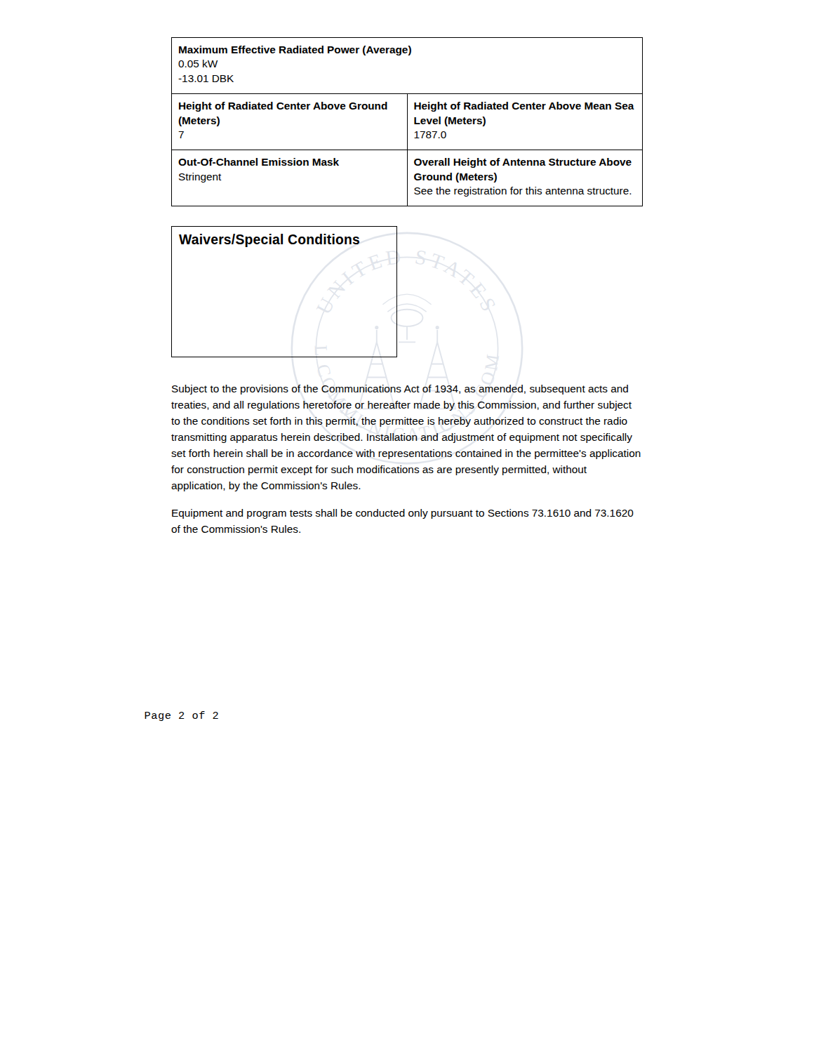UNITED STATES FEDERAL COMMUNICATIONS COMMISSION
| Maximum Effective Radiated Power (Average) 0.05 kW -13.01 DBK |
| Height of Radiated Center Above Ground (Meters) 7 | Height of Radiated Center Above Mean Sea Level (Meters) 1787.0 |
| Out-Of-Channel Emission Mask Stringent | Overall Height of Antenna Structure Above Ground (Meters) See the registration for this antenna structure. |
Waivers/Special Conditions
Subject to the provisions of the Communications Act of 1934, as amended, subsequent acts and treaties, and all regulations heretofore or hereafter made by this Commission, and further subject to the conditions set forth in this permit, the permittee is hereby authorized to construct the radio transmitting apparatus herein described. Installation and adjustment of equipment not specifically set forth herein shall be in accordance with representations contained in the permittee's application for construction permit except for such modifications as are presently permitted, without application, by the Commission's Rules.
Equipment and program tests shall be conducted only pursuant to Sections 73.1610 and 73.1620 of the Commission's Rules.
Page 2 of 2